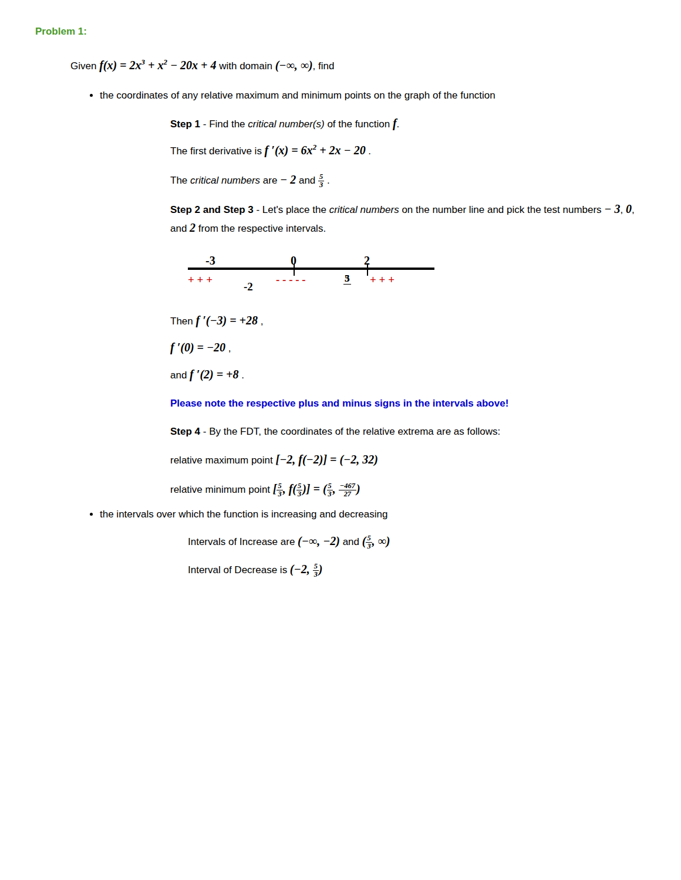Problem 1:
Given f(x) = 2x3 + x2 − 20x + 4 with domain (−∞, ∞), find
the coordinates of any relative maximum and minimum points on the graph of the function
Step 1 - Find the critical number(s) of the function f.
The first derivative is f ′(x) = 6x2 + 2x − 20 .
The critical numbers are − 2 and 53 .
Step 2 and Step 3 - Let's place the critical numbers on the number line and pick the test numbers − 3, 0, and 2 from the respective intervals.
-3 0 2
+ + + -2 - - - - - 53 + + +
Then f ′(−3) = +28 ,
f ′(0) = −20 ,
and f ′(2) = +8 .
Please note the respective plus and minus signs in the intervals above!
Step 4 - By the FDT, the coordinates of the relative extrema are as follows:
relative maximum point [−2, f(−2)] = (−2, 32)
relative minimum point [53, f(53)] = (53, −46727)
the intervals over which the function is increasing and decreasing
Intervals of Increase are (−∞, −2) and (53, ∞)
Interval of Decrease is (−2, 53)